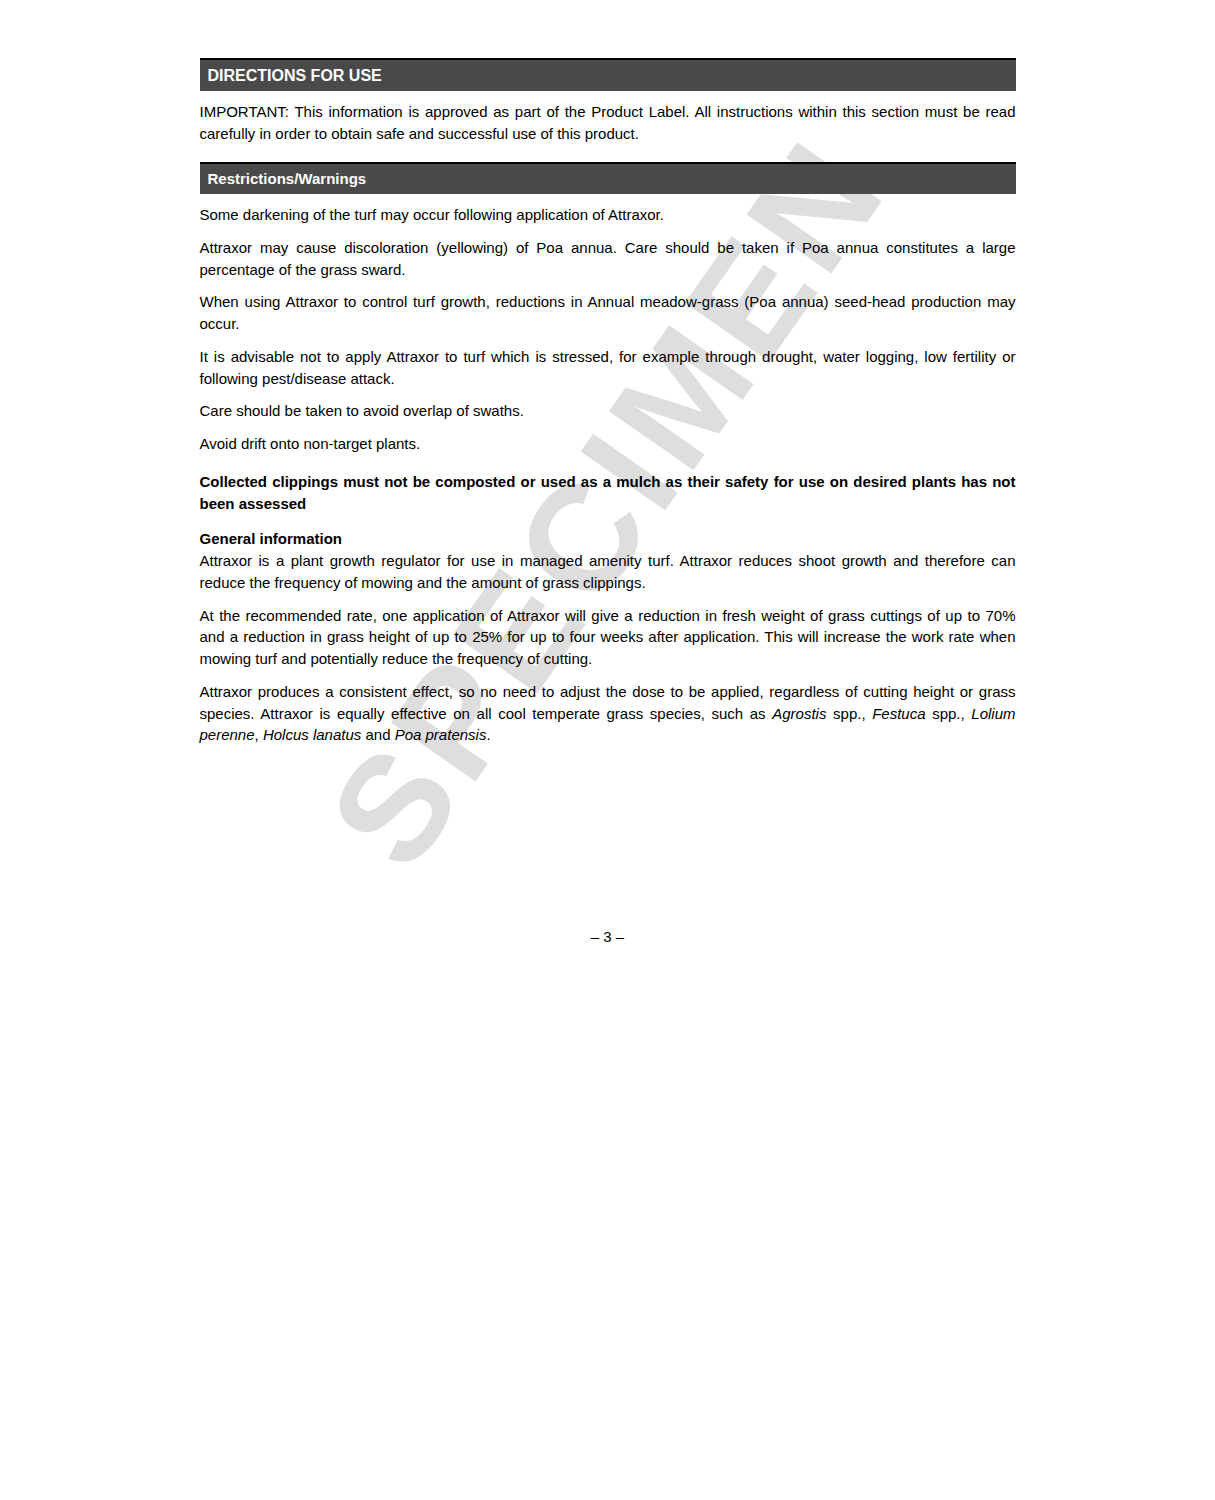SPECIMEN
DIRECTIONS FOR USE
IMPORTANT: This information is approved as part of the Product Label. All instructions within this section must be read carefully in order to obtain safe and successful use of this product.
Restrictions/Warnings
Some darkening of the turf may occur following application of Attraxor.
Attraxor may cause discoloration (yellowing) of Poa annua. Care should be taken if Poa annua constitutes a large percentage of the grass sward.
When using Attraxor to control turf growth, reductions in Annual meadow-grass (Poa annua) seed-head production may occur.
It is advisable not to apply Attraxor to turf which is stressed, for example through drought, water logging, low fertility or following pest/disease attack.
Care should be taken to avoid overlap of swaths.
Avoid drift onto non-target plants.
Collected clippings must not be composted or used as a mulch as their safety for use on desired plants has not been assessed
General information
Attraxor is a plant growth regulator for use in managed amenity turf. Attraxor reduces shoot growth and therefore can reduce the frequency of mowing and the amount of grass clippings.
At the recommended rate, one application of Attraxor will give a reduction in fresh weight of grass cuttings of up to 70% and a reduction in grass height of up to 25% for up to four weeks after application. This will increase the work rate when mowing turf and potentially reduce the frequency of cutting.
Attraxor produces a consistent effect, so no need to adjust the dose to be applied, regardless of cutting height or grass species. Attraxor is equally effective on all cool temperate grass species, such as Agrostis spp., Festuca spp., Lolium perenne, Holcus lanatus and Poa pratensis.
– 3 –